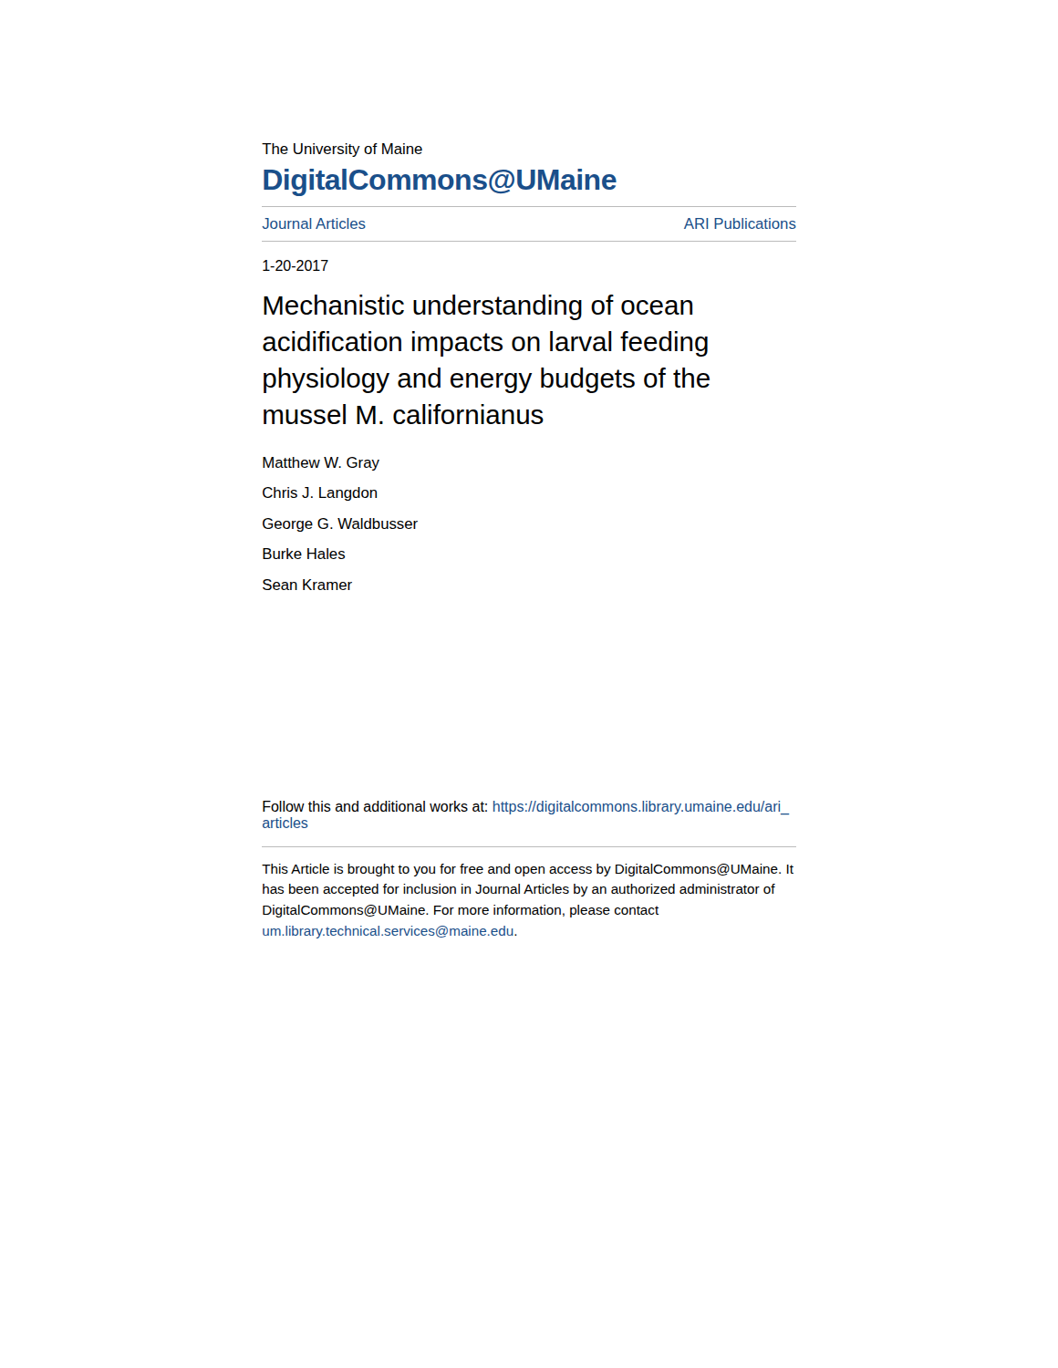The University of Maine
DigitalCommons@UMaine
Journal Articles ARI Publications
1-20-2017
Mechanistic understanding of ocean acidification impacts on larval feeding physiology and energy budgets of the mussel M. californianus
Matthew W. Gray
Chris J. Langdon
George G. Waldbusser
Burke Hales
Sean Kramer
Follow this and additional works at: https://digitalcommons.library.umaine.edu/ari_articles
This Article is brought to you for free and open access by DigitalCommons@UMaine. It has been accepted for inclusion in Journal Articles by an authorized administrator of DigitalCommons@UMaine. For more information, please contact um.library.technical.services@maine.edu.